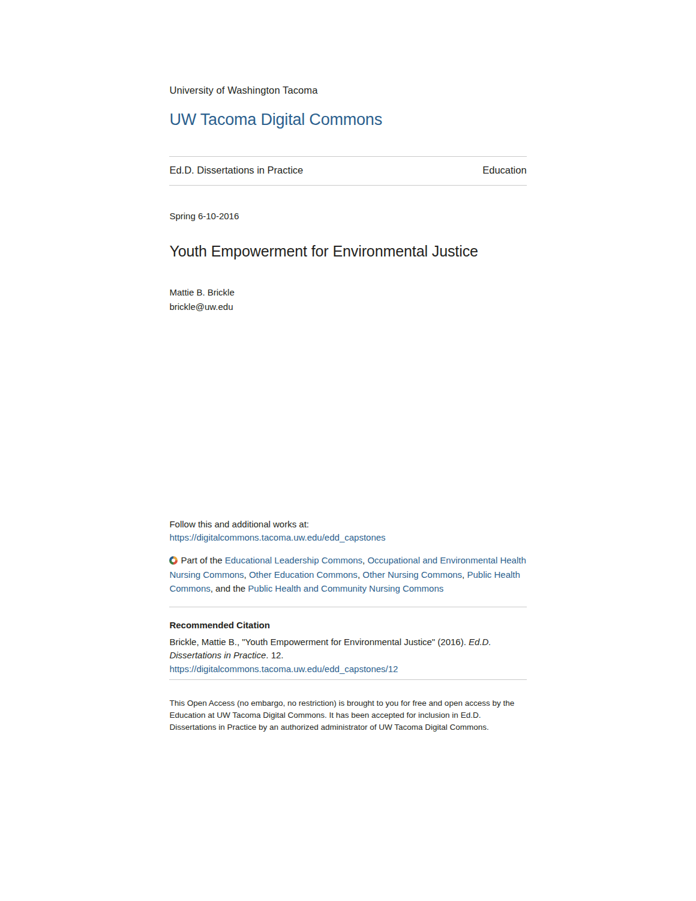University of Washington Tacoma
UW Tacoma Digital Commons
Ed.D. Dissertations in Practice Education
Spring 6-10-2016
Youth Empowerment for Environmental Justice
Mattie B. Brickle
brickle@uw.edu
Follow this and additional works at: https://digitalcommons.tacoma.uw.edu/edd_capstones
Part of the Educational Leadership Commons, Occupational and Environmental Health Nursing Commons, Other Education Commons, Other Nursing Commons, Public Health Commons, and the Public Health and Community Nursing Commons
Recommended Citation
Brickle, Mattie B., "Youth Empowerment for Environmental Justice" (2016). Ed.D. Dissertations in Practice. 12.
https://digitalcommons.tacoma.uw.edu/edd_capstones/12
This Open Access (no embargo, no restriction) is brought to you for free and open access by the Education at UW Tacoma Digital Commons. It has been accepted for inclusion in Ed.D. Dissertations in Practice by an authorized administrator of UW Tacoma Digital Commons.